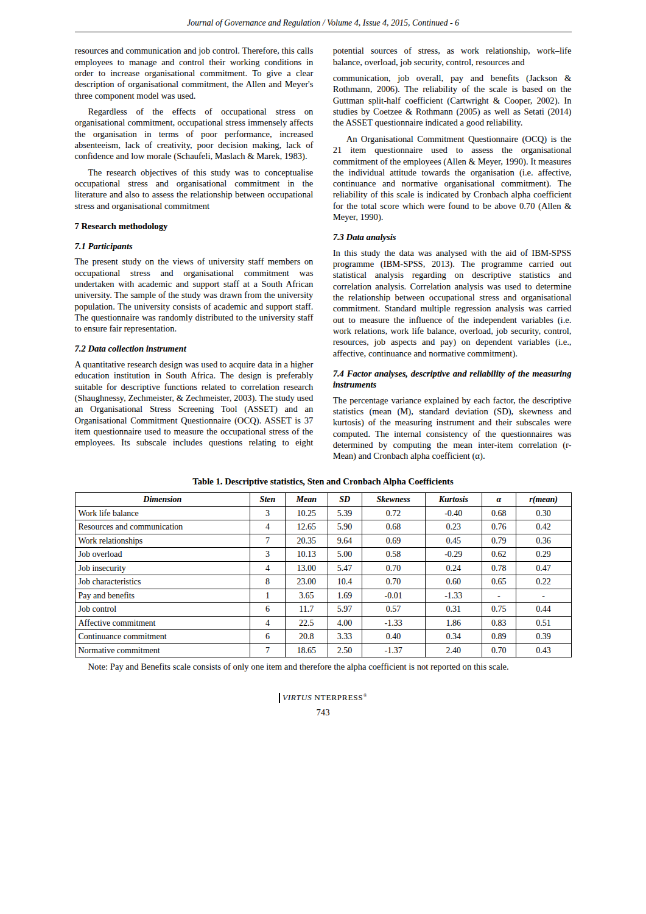Journal of Governance and Regulation / Volume 4, Issue 4, 2015, Continued - 6
resources and communication and job control. Therefore, this calls employees to manage and control their working conditions in order to increase organisational commitment. To give a clear description of organisational commitment, the Allen and Meyer's three component model was used.
Regardless of the effects of occupational stress on organisational commitment, occupational stress immensely affects the organisation in terms of poor performance, increased absenteeism, lack of creativity, poor decision making, lack of confidence and low morale (Schaufeli, Maslach & Marek, 1983).
The research objectives of this study was to conceptualise occupational stress and organisational commitment in the literature and also to assess the relationship between occupational stress and organisational commitment
7 Research methodology
7.1 Participants
The present study on the views of university staff members on occupational stress and organisational commitment was undertaken with academic and support staff at a South African university. The sample of the study was drawn from the university population. The university consists of academic and support staff. The questionnaire was randomly distributed to the university staff to ensure fair representation.
7.2 Data collection instrument
A quantitative research design was used to acquire data in a higher education institution in South Africa. The design is preferably suitable for descriptive functions related to correlation research (Shaughnessy, Zechmeister, & Zechmeister, 2003). The study used an Organisational Stress Screening Tool (ASSET) and an Organisational Commitment Questionnaire (OCQ). ASSET is 37 item questionnaire used to measure the occupational stress of the employees. Its subscale includes questions relating to eight potential sources of stress, as work relationship, work–life balance, overload, job security, control, resources and
communication, job overall, pay and benefits (Jackson & Rothmann, 2006). The reliability of the scale is based on the Guttman split-half coefficient (Cartwright & Cooper, 2002). In studies by Coetzee & Rothmann (2005) as well as Setati (2014) the ASSET questionnaire indicated a good reliability.
An Organisational Commitment Questionnaire (OCQ) is the 21 item questionnaire used to assess the organisational commitment of the employees (Allen & Meyer, 1990). It measures the individual attitude towards the organisation (i.e. affective, continuance and normative organisational commitment). The reliability of this scale is indicated by Cronbach alpha coefficient for the total score which were found to be above 0.70 (Allen & Meyer, 1990).
7.3 Data analysis
In this study the data was analysed with the aid of IBM-SPSS programme (IBM-SPSS, 2013). The programme carried out statistical analysis regarding on descriptive statistics and correlation analysis. Correlation analysis was used to determine the relationship between occupational stress and organisational commitment. Standard multiple regression analysis was carried out to measure the influence of the independent variables (i.e. work relations, work life balance, overload, job security, control, resources, job aspects and pay) on dependent variables (i.e., affective, continuance and normative commitment).
7.4 Factor analyses, descriptive and reliability of the measuring instruments
The percentage variance explained by each factor, the descriptive statistics (mean (M), standard deviation (SD), skewness and kurtosis) of the measuring instrument and their subscales were computed. The internal consistency of the questionnaires was determined by computing the mean inter-item correlation (r-Mean) and Cronbach alpha coefficient (α).
Table 1. Descriptive statistics, Sten and Cronbach Alpha Coefficients
| Dimension | Sten | Mean | SD | Skewness | Kurtosis | α | r(mean) |
| --- | --- | --- | --- | --- | --- | --- | --- |
| Work life balance | 3 | 10.25 | 5.39 | 0.72 | -0.40 | 0.68 | 0.30 |
| Resources and communication | 4 | 12.65 | 5.90 | 0.68 | 0.23 | 0.76 | 0.42 |
| Work relationships | 7 | 20.35 | 9.64 | 0.69 | 0.45 | 0.79 | 0.36 |
| Job overload | 3 | 10.13 | 5.00 | 0.58 | -0.29 | 0.62 | 0.29 |
| Job insecurity | 4 | 13.00 | 5.47 | 0.70 | 0.24 | 0.78 | 0.47 |
| Job characteristics | 8 | 23.00 | 10.4 | 0.70 | 0.60 | 0.65 | 0.22 |
| Pay and benefits | 1 | 3.65 | 1.69 | -0.01 | -1.33 | - | - |
| Job control | 6 | 11.7 | 5.97 | 0.57 | 0.31 | 0.75 | 0.44 |
| Affective commitment | 4 | 22.5 | 4.00 | -1.33 | 1.86 | 0.83 | 0.51 |
| Continuance commitment | 6 | 20.8 | 3.33 | 0.40 | 0.34 | 0.89 | 0.39 |
| Normative commitment | 7 | 18.65 | 2.50 | -1.37 | 2.40 | 0.70 | 0.43 |
Note: Pay and Benefits scale consists of only one item and therefore the alpha coefficient is not reported on this scale.
VIRTUS NTERPRESS®
743